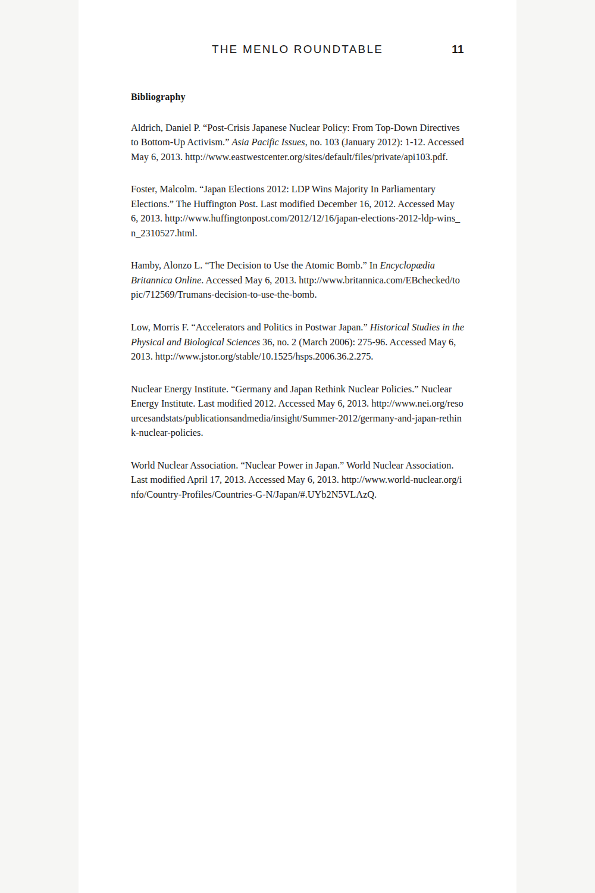The Menlo Roundtable 11
Bibliography
Aldrich, Daniel P. “Post-Crisis Japanese Nuclear Policy: From Top-Down Directives to Bottom-Up Activism.” Asia Pacific Issues, no. 103 (January 2012): 1-12. Accessed May 6, 2013. http://www.eastwestcenter.org/sites/default/files/private/api103.pdf.
Foster, Malcolm. “Japan Elections 2012: LDP Wins Majority In Parliamentary Elections.” The Huffington Post. Last modified December 16, 2012. Accessed May 6, 2013. http://www.huffingtonpost.com/2012/12/16/japan-elections-2012-ldp-wins_n_2310527.html.
Hamby, Alonzo L. “The Decision to Use the Atomic Bomb.” In Encyclopædia Britannica Online. Accessed May 6, 2013. http://www.britannica.com/EBchecked/topic/712569/Trumans-decision-to-use-the-bomb.
Low, Morris F. “Accelerators and Politics in Postwar Japan.” Historical Studies in the Physical and Biological Sciences 36, no. 2 (March 2006): 275-96. Accessed May 6, 2013. http://www.jstor.org/stable/10.1525/hsps.2006.36.2.275.
Nuclear Energy Institute. “Germany and Japan Rethink Nuclear Policies.” Nuclear Energy Institute. Last modified 2012. Accessed May 6, 2013. http://www.nei.org/resourcesandstats/publicationsandmedia/insight/Summer-2012/germany-and-japan-rethink-nuclear-policies.
World Nuclear Association. “Nuclear Power in Japan.” World Nuclear Association. Last modified April 17, 2013. Accessed May 6, 2013. http://www.world-nuclear.org/info/Country-Profiles/Countries-G-N/Japan/#.UYb2N5VLAzQ.